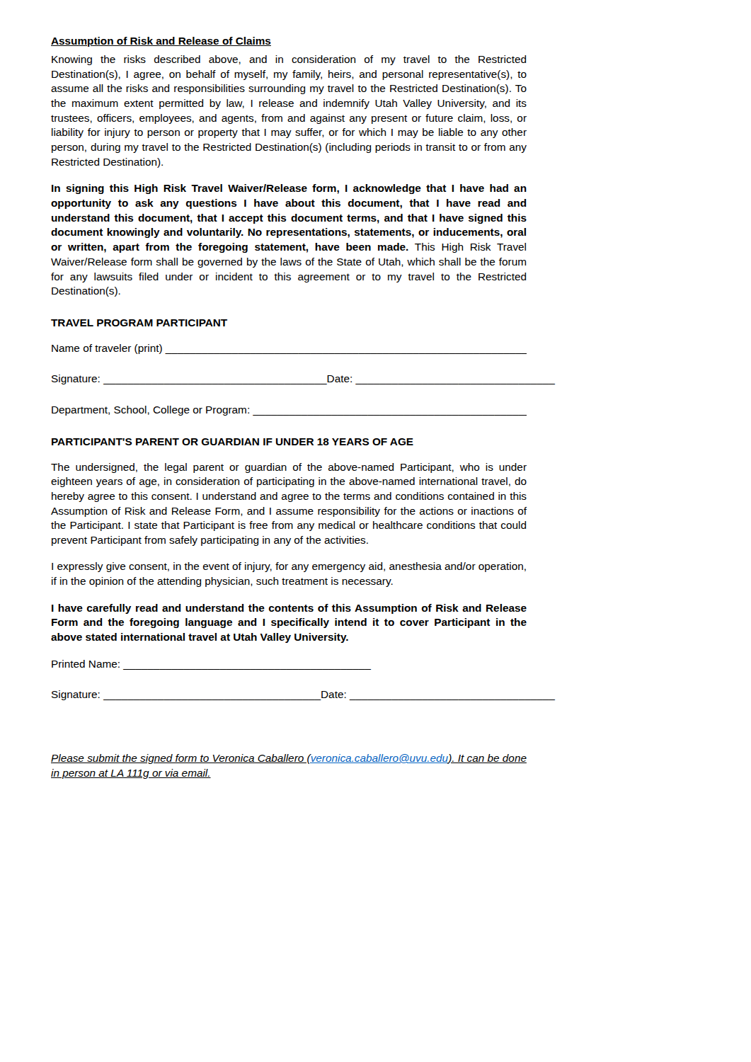Assumption of Risk and Release of Claims
Knowing the risks described above, and in consideration of my travel to the Restricted Destination(s), I agree, on behalf of myself, my family, heirs, and personal representative(s), to assume all the risks and responsibilities surrounding my travel to the Restricted Destination(s). To the maximum extent permitted by law, I release and indemnify Utah Valley University, and its trustees, officers, employees, and agents, from and against any present or future claim, loss, or liability for injury to person or property that I may suffer, or for which I may be liable to any other person, during my travel to the Restricted Destination(s) (including periods in transit to or from any Restricted Destination).
In signing this High Risk Travel Waiver/Release form, I acknowledge that I have had an opportunity to ask any questions I have about this document, that I have read and understand this document, that I accept this document terms, and that I have signed this document knowingly and voluntarily. No representations, statements, or inducements, oral or written, apart from the foregoing statement, have been made. This High Risk Travel Waiver/Release form shall be governed by the laws of the State of Utah, which shall be the forum for any lawsuits filed under or incident to this agreement or to my travel to the Restricted Destination(s).
TRAVEL PROGRAM PARTICIPANT
Name of traveler (print) _______________________________________________________________
Signature: _____________________________________ Date: _________________________________
Department, School, College or Program: _______________________________________________
PARTICIPANT'S PARENT OR GUARDIAN IF UNDER 18 YEARS OF AGE
The undersigned, the legal parent or guardian of the above-named Participant, who is under eighteen years of age, in consideration of participating in the above-named international travel, do hereby agree to this consent. I understand and agree to the terms and conditions contained in this Assumption of Risk and Release Form, and I assume responsibility for the actions or inactions of the Participant. I state that Participant is free from any medical or healthcare conditions that could prevent Participant from safely participating in any of the activities.
I expressly give consent, in the event of injury, for any emergency aid, anesthesia and/or operation, if in the opinion of the attending physician, such treatment is necessary.
I have carefully read and understand the contents of this Assumption of Risk and Release Form and the foregoing language and I specifically intend it to cover Participant in the above stated international travel at Utah Valley University.
Printed Name: _________________________________________
Signature: ____________________________________ Date: __________________________________
Please submit the signed form to Veronica Caballero (veronica.caballero@uvu.edu). It can be done in person at LA 111g or via email.